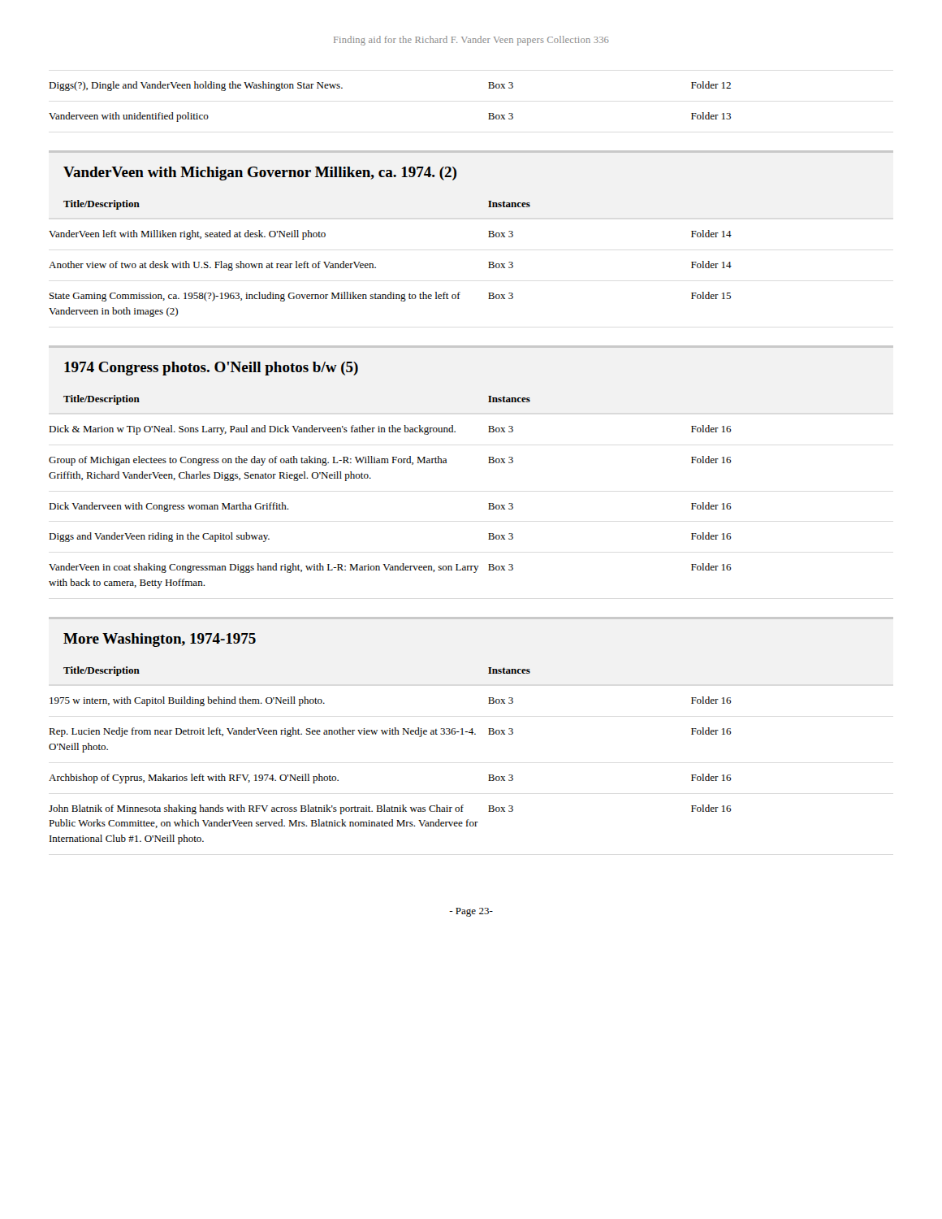Finding aid for the Richard F. Vander Veen papers Collection 336
| Diggs(?), Dingle and VanderVeen holding the Washington Star News. | Box 3 | Folder 12 |
| Vanderveen with unidentified politico | Box 3 | Folder 13 |
VanderVeen with Michigan Governor Milliken, ca. 1974. (2)
| Title/Description | Instances |
| VanderVeen left with Milliken right, seated at desk. O'Neill photo | Box 3 | Folder 14 |
| Another view of two at desk with U.S. Flag shown at rear left of VanderVeen. | Box 3 | Folder 14 |
| State Gaming Commission, ca. 1958(?)-1963, including Governor Milliken standing to the left of Vanderveen in both images (2) | Box 3 | Folder 15 |
1974 Congress photos. O'Neill photos b/w (5)
| Title/Description | Instances |
| Dick & Marion w Tip O'Neal. Sons Larry, Paul and Dick Vanderveen's father in the background. | Box 3 | Folder 16 |
| Group of Michigan electees to Congress on the day of oath taking. L-R: William Ford, Martha Griffith, Richard VanderVeen, Charles Diggs, Senator Riegel. O'Neill photo. | Box 3 | Folder 16 |
| Dick Vanderveen with Congress woman Martha Griffith. | Box 3 | Folder 16 |
| Diggs and VanderVeen riding in the Capitol subway. | Box 3 | Folder 16 |
| VanderVeen in coat shaking Congressman Diggs hand right, with L-R: Marion Vanderveen, son Larry with back to camera, Betty Hoffman. | Box 3 | Folder 16 |
More Washington, 1974-1975
| Title/Description | Instances |
| 1975 w intern, with Capitol Building behind them. O'Neill photo. | Box 3 | Folder 16 |
| Rep. Lucien Nedje from near Detroit left, VanderVeen right. See another view with Nedje at 336-1-4. O'Neill photo. | Box 3 | Folder 16 |
| Archbishop of Cyprus, Makarios left with RFV, 1974. O'Neill photo. | Box 3 | Folder 16 |
| John Blatnik of Minnesota shaking hands with RFV across Blatnik's portrait. Blatnik was Chair of Public Works Committee, on which VanderVeen served. Mrs. Blatnick nominated Mrs. Vandervee for International Club #1. O'Neill photo. | Box 3 | Folder 16 |
- Page 23-